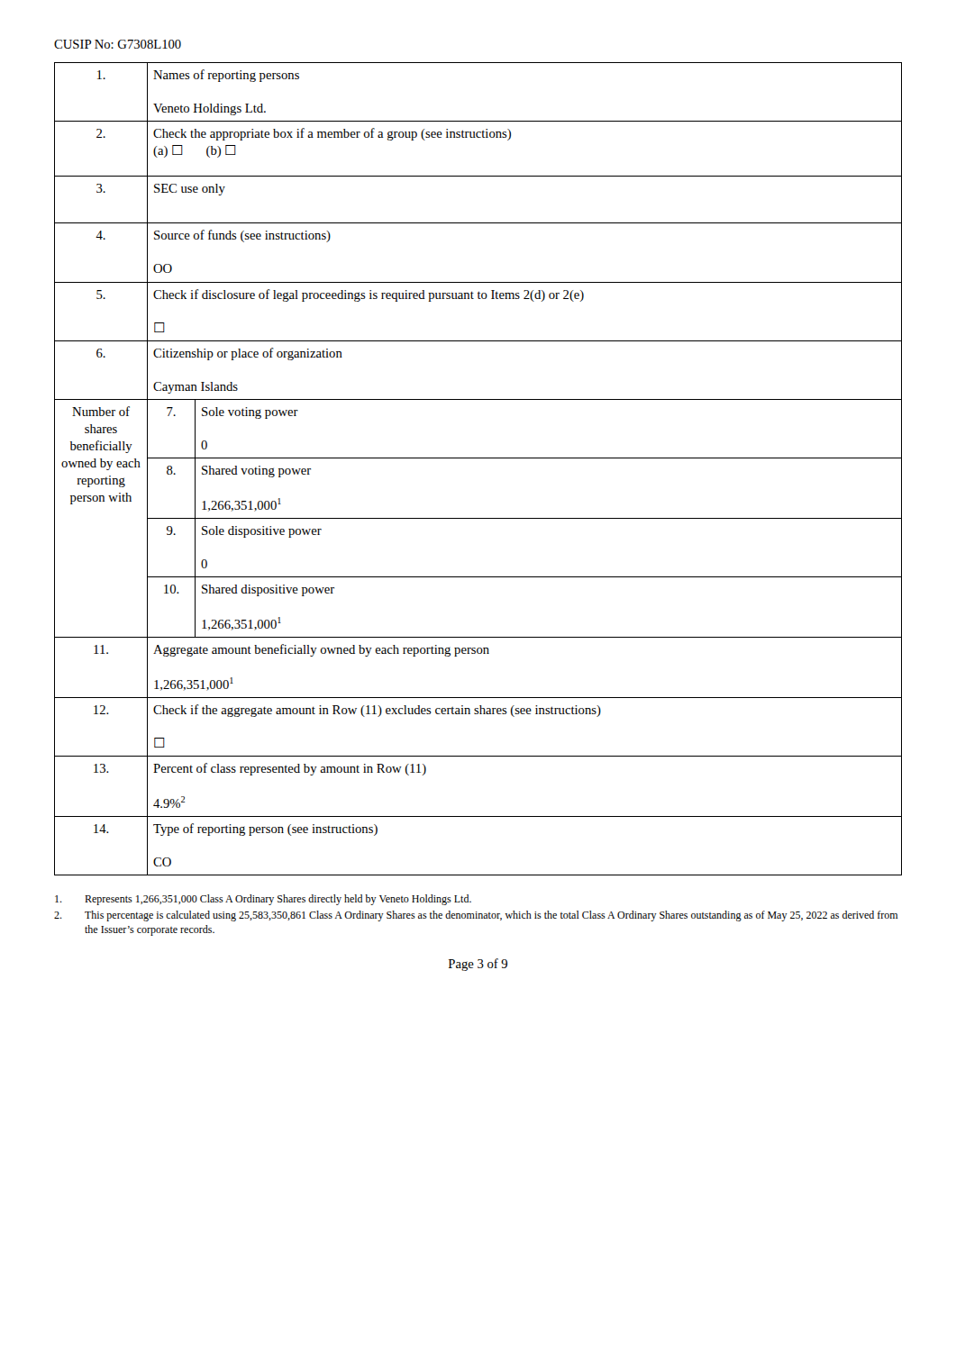CUSIP No: G7308L100
| 1. | Names of reporting persons Veneto Holdings Ltd. |
| 2. | Check the appropriate box if a member of a group (see instructions) (a) ☐ (b) ☐ |
| 3. | SEC use only |
| 4. | Source of funds (see instructions) OO |
| 5. | Check if disclosure of legal proceedings is required pursuant to Items 2(d) or 2(e) ☐ |
| 6. | Citizenship or place of organization Cayman Islands |
| Number of shares beneficially owned by each reporting person with | 7. | Sole voting power 0 |
| 8. | Shared voting power 1,266,351,000 1 |
| 9. | Sole dispositive power 0 |
| 10. | Shared dispositive power 1,266,351,000 1 |
| 11. | Aggregate amount beneficially owned by each reporting person 1,266,351,000 1 |
| 12. | Check if the aggregate amount in Row (11) excludes certain shares (see instructions) ☐ |
| 13. | Percent of class represented by amount in Row (11) 4.9% 2 |
| 14. | Type of reporting person (see instructions) CO |
| 1. | Represents 1,266,351,000 Class A Ordinary Shares directly held by Veneto Holdings Ltd. |
| 2. | This percentage is calculated using 25,583,350,861 Class A Ordinary Shares as the denominator, which is the total Class A Ordinary Shares outstanding as of May 25, 2022 as derived from the Issuer’s corporate records. |
Page 3 of 9